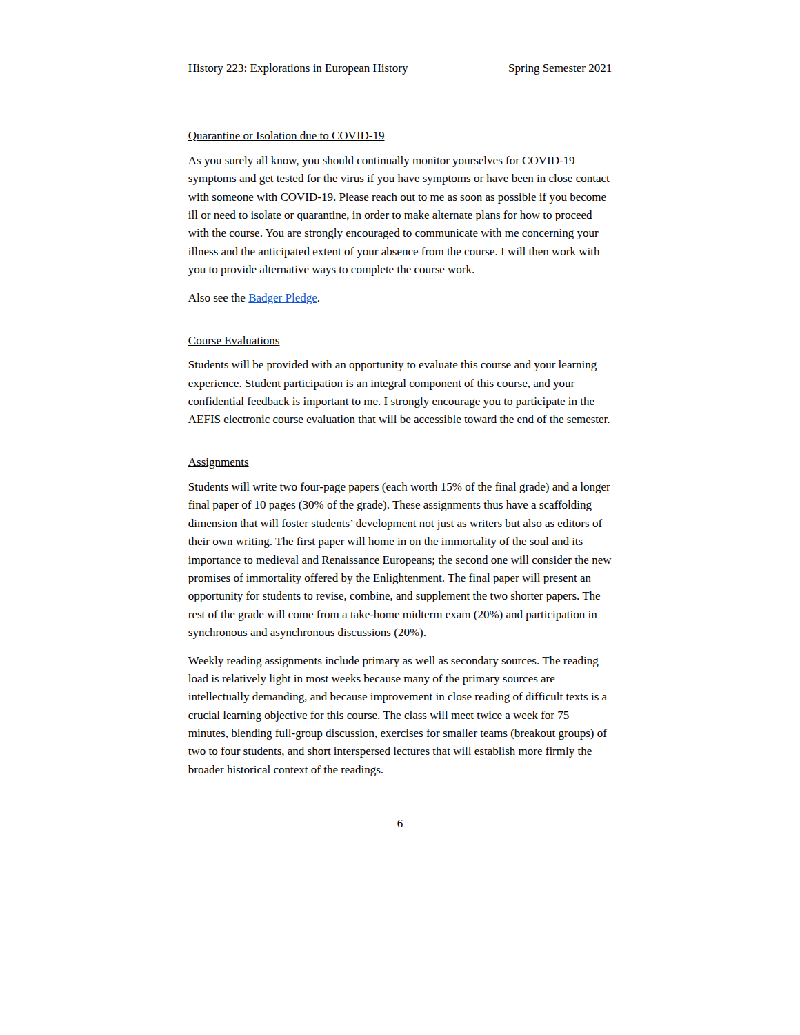History 223: Explorations in European History
Spring Semester 2021
Quarantine or Isolation due to COVID-19
As you surely all know, you should continually monitor yourselves for COVID-19 symptoms and get tested for the virus if you have symptoms or have been in close contact with someone with COVID-19. Please reach out to me as soon as possible if you become ill or need to isolate or quarantine, in order to make alternate plans for how to proceed with the course. You are strongly encouraged to communicate with me concerning your illness and the anticipated extent of your absence from the course. I will then work with you to provide alternative ways to complete the course work.
Also see the Badger Pledge.
Course Evaluations
Students will be provided with an opportunity to evaluate this course and your learning experience. Student participation is an integral component of this course, and your confidential feedback is important to me. I strongly encourage you to participate in the AEFIS electronic course evaluation that will be accessible toward the end of the semester.
Assignments
Students will write two four-page papers (each worth 15% of the final grade) and a longer final paper of 10 pages (30% of the grade). These assignments thus have a scaffolding dimension that will foster students’ development not just as writers but also as editors of their own writing. The first paper will home in on the immortality of the soul and its importance to medieval and Renaissance Europeans; the second one will consider the new promises of immortality offered by the Enlightenment. The final paper will present an opportunity for students to revise, combine, and supplement the two shorter papers. The rest of the grade will come from a take-home midterm exam (20%) and participation in synchronous and asynchronous discussions (20%).
Weekly reading assignments include primary as well as secondary sources. The reading load is relatively light in most weeks because many of the primary sources are intellectually demanding, and because improvement in close reading of difficult texts is a crucial learning objective for this course. The class will meet twice a week for 75 minutes, blending full-group discussion, exercises for smaller teams (breakout groups) of two to four students, and short interspersed lectures that will establish more firmly the broader historical context of the readings.
6